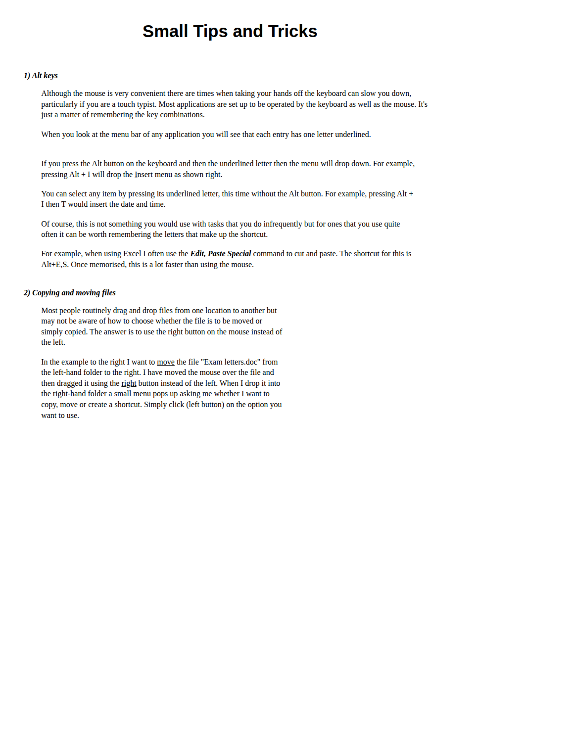Small Tips and Tricks
Alt keys
Although the mouse is very convenient there are times when taking your hands off the keyboard can slow you down, particularly if you are a touch typist. Most applications are set up to be operated by the keyboard as well as the mouse. It's just a matter of remembering the key combinations.
When you look at the menu bar of any application you will see that each entry has one letter underlined.
If you press the Alt button on the keyboard and then the underlined letter then the menu will drop down. For example, pressing Alt + I will drop the Insert menu as shown right.
You can select any item by pressing its underlined letter, this time without the Alt button. For example, pressing Alt + I then T would insert the date and time.
Of course, this is not something you would use with tasks that you do infrequently but for ones that you use quite often it can be worth remembering the letters that make up the shortcut.
For example, when using Excel I often use the Edit, Paste Special command to cut and paste. The shortcut for this is Alt+E,S. Once memorised, this is a lot faster than using the mouse.
Copying and moving files
Most people routinely drag and drop files from one location to another but may not be aware of how to choose whether the file is to be moved or simply copied. The answer is to use the right button on the mouse instead of the left.
In the example to the right I want to move the file "Exam letters.doc" from the left-hand folder to the right. I have moved the mouse over the file and then dragged it using the right button instead of the left. When I drop it into the right-hand folder a small menu pops up asking me whether I want to copy, move or create a shortcut. Simply click (left button) on the option you want to use.